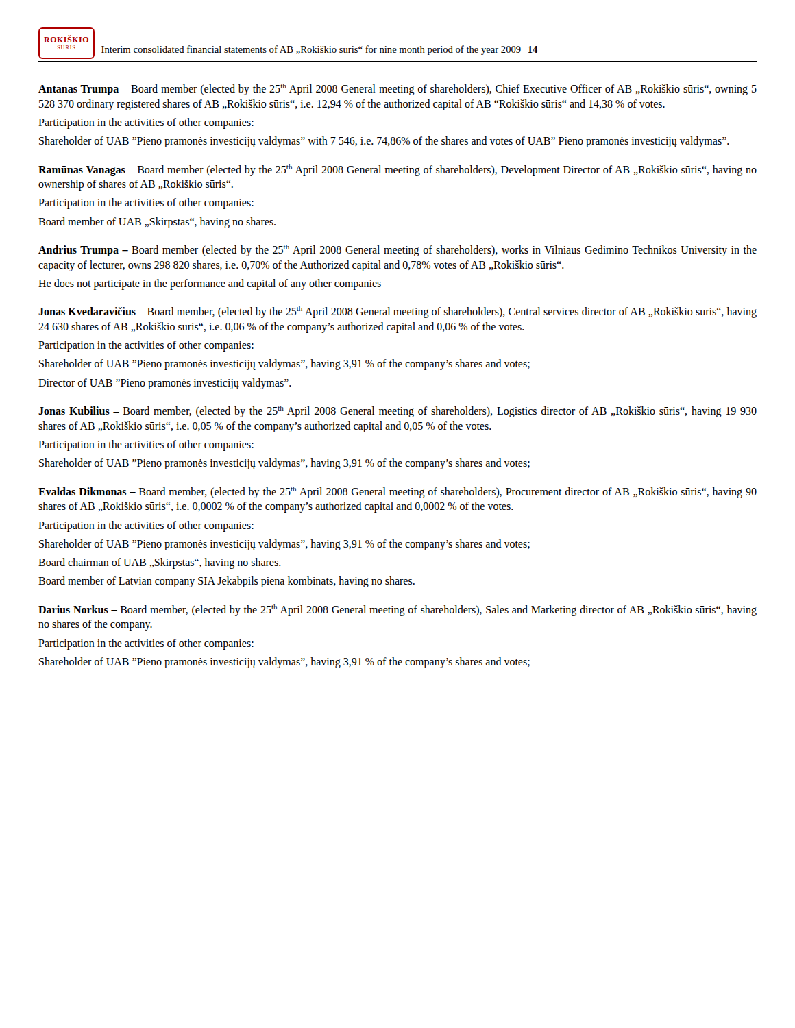ROKIŠKIO SŪRIS
Interim consolidated financial statements of AB „Rokiškio sūris“ for nine month period of the year 2009 14
Antanas Trumpa – Board member (elected by the 25th April 2008 General meeting of shareholders), Chief Executive Officer of AB „Rokiškio sūris“, owning 5 528 370 ordinary registered shares of AB „Rokiškio sūris“, i.e. 12,94 % of the authorized capital of AB “Rokiškio sūris“ and 14,38 % of votes.
Participation in the activities of other companies:
Shareholder of UAB ”Pieno pramonės investicijų valdymas” with 7 546, i.e. 74,86% of the shares and votes of UAB” Pieno pramonės investicijų valdymas”.
Ramūnas Vanagas – Board member (elected by the 25th April 2008 General meeting of shareholders), Development Director of AB „Rokiškio sūris“, having no ownership of shares of AB „Rokiškio sūris“.
Participation in the activities of other companies:
Board member of UAB „Skirpstas“, having no shares.
Andrius Trumpa – Board member (elected by the 25th April 2008 General meeting of shareholders), works in Vilniaus Gedimino Technikos University in the capacity of lecturer, owns 298 820 shares, i.e. 0,70% of the Authorized capital and 0,78% votes of AB „Rokiškio sūris“.
He does not participate in the performance and capital of any other companies
Jonas Kvedaravičius – Board member, (elected by the 25th April 2008 General meeting of shareholders), Central services director of AB „Rokiškio sūris“, having 24 630 shares of AB „Rokiškio sūris“, i.e. 0,06 % of the company’s authorized capital and 0,06 % of the votes.
Participation in the activities of other companies:
Shareholder of UAB ”Pieno pramonės investicijų valdymas”, having 3,91 % of the company’s shares and votes;
Director of UAB ”Pieno pramonės investicijų valdymas”.
Jonas Kubilius – Board member, (elected by the 25th April 2008 General meeting of shareholders), Logistics director of AB „Rokiškio sūris“, having 19 930 shares of AB „Rokiškio sūris“, i.e. 0,05 % of the company’s authorized capital and 0,05 % of the votes.
Participation in the activities of other companies:
Shareholder of UAB ”Pieno pramonės investicijų valdymas”, having 3,91 % of the company’s shares and votes;
Evaldas Dikmonas – Board member, (elected by the 25th April 2008 General meeting of shareholders), Procurement director of AB „Rokiškio sūris“, having 90 shares of AB „Rokiškio sūris“, i.e. 0,0002 % of the company’s authorized capital and 0,0002 % of the votes.
Participation in the activities of other companies:
Shareholder of UAB ”Pieno pramonės investicijų valdymas”, having 3,91 % of the company’s shares and votes;
Board chairman of UAB „Skirpstas“, having no shares.
Board member of Latvian company SIA Jekabpils piena kombinats, having no shares.
Darius Norkus – Board member, (elected by the 25th April 2008 General meeting of shareholders), Sales and Marketing director of AB „Rokiškio sūris“, having no shares of the company.
Participation in the activities of other companies:
Shareholder of UAB ”Pieno pramonės investicijų valdymas”, having 3,91 % of the company’s shares and votes;